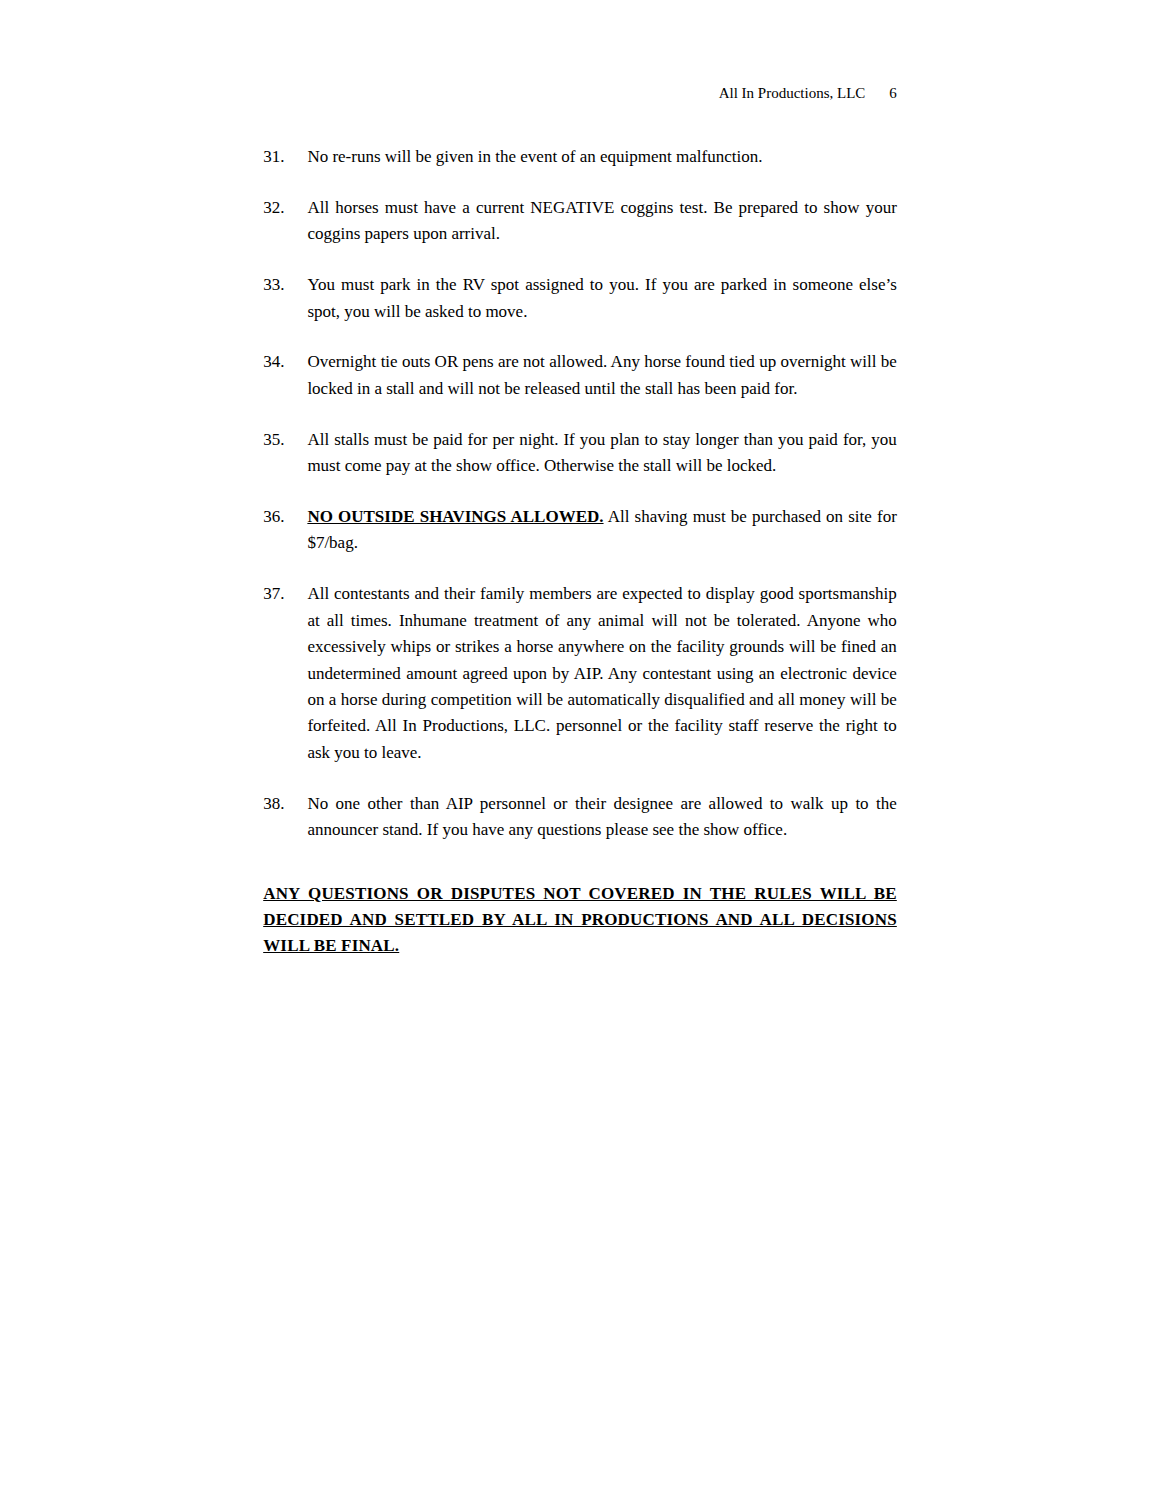All In Productions, LLC6
31. No re-runs will be given in the event of an equipment malfunction.
32. All horses must have a current NEGATIVE coggins test. Be prepared to show your coggins papers upon arrival.
33. You must park in the RV spot assigned to you. If you are parked in someone else’s spot, you will be asked to move.
34. Overnight tie outs OR pens are not allowed. Any horse found tied up overnight will be locked in a stall and will not be released until the stall has been paid for.
35. All stalls must be paid for per night. If you plan to stay longer than you paid for, you must come pay at the show office. Otherwise the stall will be locked.
36. NO OUTSIDE SHAVINGS ALLOWED. All shaving must be purchased on site for $7/bag.
37. All contestants and their family members are expected to display good sportsmanship at all times. Inhumane treatment of any animal will not be tolerated. Anyone who excessively whips or strikes a horse anywhere on the facility grounds will be fined an undetermined amount agreed upon by AIP. Any contestant using an electronic device on a horse during competition will be automatically disqualified and all money will be forfeited. All In Productions, LLC. personnel or the facility staff reserve the right to ask you to leave.
38. No one other than AIP personnel or their designee are allowed to walk up to the announcer stand. If you have any questions please see the show office.
ANY QUESTIONS OR DISPUTES NOT COVERED IN THE RULES WILL BE DECIDED AND SETTLED BY ALL IN PRODUCTIONS AND ALL DECISIONS WILL BE FINAL.